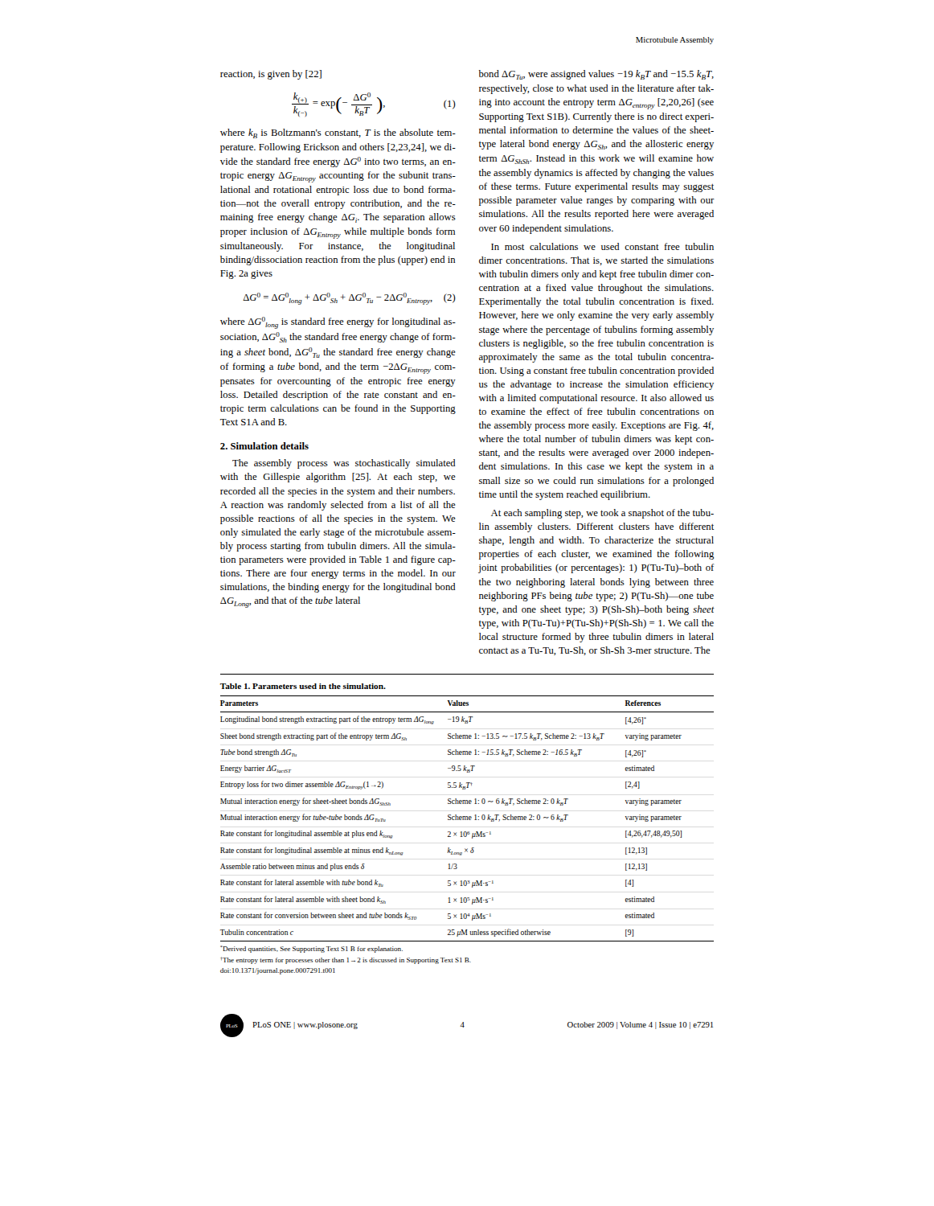Microtubule Assembly
reaction, is given by [22]
k(+) k(−) = exp(− ΔG0 kBT ),
(1)
where kB is Boltzmann's constant, T is the absolute temperature. Following Erickson and others [2,23,24], we divide the standard free energy ΔG0 into two terms, an entropic energy ΔGEntropy accounting for the subunit translational and rotational entropic loss due to bond formation—not the overall entropy contribution, and the remaining free energy change ΔGi. The separation allows proper inclusion of ΔGEntropy while multiple bonds form simultaneously. For instance, the longitudinal binding/dissociation reaction from the plus (upper) end in Fig. 2a gives
ΔG0 = ΔG0long + ΔG0Sh + ΔG0Tu − 2ΔG0Entropy,
(2)
where ΔG0long is standard free energy for longitudinal association, ΔG0Sh the standard free energy change of forming a sheet bond, ΔG0Tu the standard free energy change of forming a tube bond, and the term −2ΔGEntropy compensates for overcounting of the entropic free energy loss. Detailed description of the rate constant and entropic term calculations can be found in the Supporting Text S1A and B.
2. Simulation details
The assembly process was stochastically simulated with the Gillespie algorithm [25]. At each step, we recorded all the species in the system and their numbers. A reaction was randomly selected from a list of all the possible reactions of all the species in the system. We only simulated the early stage of the microtubule assembly process starting from tubulin dimers. All the simulation parameters were provided in Table 1 and figure captions. There are four energy terms in the model. In our simulations, the binding energy for the longitudinal bond ΔGLong, and that of the tube lateral
bond ΔGTu, were assigned values −19 kBT and −15.5 kBT, respectively, close to what used in the literature after taking into account the entropy term ΔGentropy [2,20,26] (see Supporting Text S1B). Currently there is no direct experimental information to determine the values of the sheet-type lateral bond energy ΔGSh, and the allosteric energy term ΔGShSh. Instead in this work we will examine how the assembly dynamics is affected by changing the values of these terms. Future experimental results may suggest possible parameter value ranges by comparing with our simulations. All the results reported here were averaged over 60 independent simulations.
In most calculations we used constant free tubulin dimer concentrations. That is, we started the simulations with tubulin dimers only and kept free tubulin dimer concentration at a fixed value throughout the simulations. Experimentally the total tubulin concentration is fixed. However, here we only examine the very early assembly stage where the percentage of tubulins forming assembly clusters is negligible, so the free tubulin concentration is approximately the same as the total tubulin concentration. Using a constant free tubulin concentration provided us the advantage to increase the simulation efficiency with a limited computational resource. It also allowed us to examine the effect of free tubulin concentrations on the assembly process more easily. Exceptions are Fig. 4f, where the total number of tubulin dimers was kept constant, and the results were averaged over 2000 independent simulations. In this case we kept the system in a small size so we could run simulations for a prolonged time until the system reached equilibrium.
At each sampling step, we took a snapshot of the tubulin assembly clusters. Different clusters have different shape, length and width. To characterize the structural properties of each cluster, we examined the following joint probabilities (or percentages): 1) P(Tu-Tu)–both of the two neighboring lateral bonds lying between three neighboring PFs being tube type; 2) P(Tu-Sh)—one tube type, and one sheet type; 3) P(Sh-Sh)–both being sheet type, with P(Tu-Tu)+P(Tu-Sh)+P(Sh-Sh) = 1. We call the local structure formed by three tubulin dimers in lateral contact as a Tu-Tu, Tu-Sh, or Sh-Sh 3-mer structure. The
Table 1. Parameters used in the simulation.
| Parameters | Values | References |
| --- | --- | --- |
| Longitudinal bond strength extracting part of the entropy term ΔG long | −19 k B T | [4,26] * |
| Sheet bond strength extracting part of the entropy term ΔG Sh | Scheme 1: −13.5 ∼ −17.5 k B T , Scheme 2: −13 k B T | varying parameter |
| Tube bond strength ΔG Tu | Scheme 1: − 15.5 k B T , Scheme 2: − 16.5 k B T | [4,26] * |
| Energy barrier ΔG lactST | −9.5 k B T | estimated |
| Entropy loss for two dimer assemble ΔG Entropy (1→2) | 5.5 k B T † | [2,4] |
| Mutual interaction energy for sheet-sheet bonds ΔG ShSh | Scheme 1: 0 ∼ 6 k B T , Scheme 2: 0 k B T | varying parameter |
| Mutual interaction energy for tube-tube bonds ΔG TuTu | Scheme 1: 0 k B T , Scheme 2: 0 ∼ 6 k B T | varying parameter |
| Rate constant for longitudinal assemble at plus end k long | 2 × 10 6 μ Ms −1 | [4,26,47,48,49,50] |
| Rate constant for longitudinal assemble at minus end k nLong | k Long × δ | [12,13] |
| Assemble ratio between minus and plus ends δ | 1/3 | [12,13] |
| Rate constant for lateral assemble with tube bond k Tu | 5 × 10 3 μ M·s −1 | [4] |
| Rate constant for lateral assemble with sheet bond k Sh | 1 × 10 5 μ M·s −1 | estimated |
| Rate constant for conversion between sheet and tube bonds k ST0 | 5 × 10 4 μ Ms −1 | estimated |
| Tubulin concentration c | 25 μ M unless specified otherwise | [9] |
*Derived quantities, See Supporting Text S1 B for explanation.
†The entropy term for processes other than 1→2 is discussed in Supporting Text S1 B.
doi:10.1371/journal.pone.0007291.t001
PLoS PLoS ONE | www.plosone.org
4
October 2009 | Volume 4 | Issue 10 | e7291